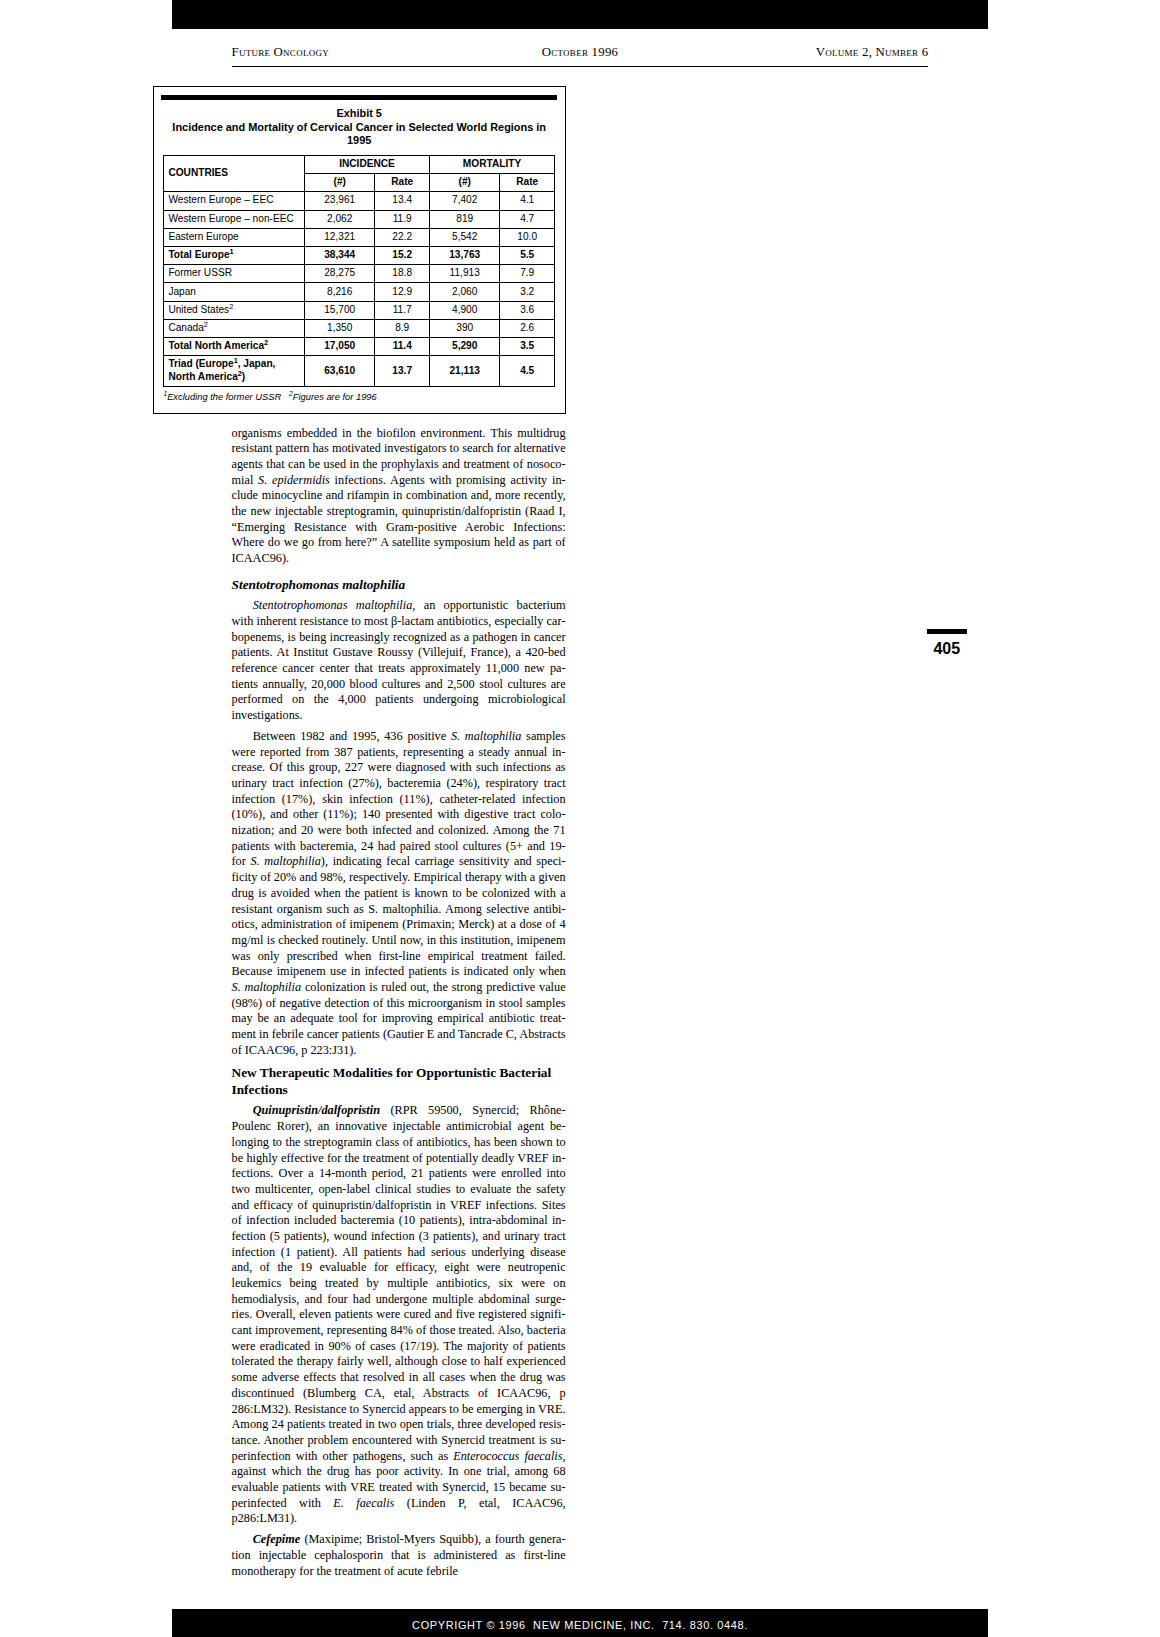Future Oncology
October 1996
Volume 2, Number 6
Exhibit 5
Incidence and Mortality of Cervical Cancer in Selected World Regions in 1995
| COUNTRIES | INCIDENCE | MORTALITY |
| --- | --- | --- |
| (#) | Rate | (#) | Rate |
| Western Europe – EEC | 23,961 | 13.4 | 7,402 | 4.1 |
| Western Europe – non-EEC | 2,062 | 11.9 | 819 | 4.7 |
| Eastern Europe | 12,321 | 22.2 | 5,542 | 10.0 |
| Total Europe 1 | 38,344 | 15.2 | 13,763 | 5.5 |
| Former USSR | 28,275 | 18.8 | 11,913 | 7.9 |
| Japan | 8,216 | 12.9 | 2,060 | 3.2 |
| United States 2 | 15,700 | 11.7 | 4,900 | 3.6 |
| Canada 2 | 1,350 | 8.9 | 390 | 2.6 |
| Total North America 2 | 17,050 | 11.4 | 5,290 | 3.5 |
| Triad (Europe 1 , Japan, North America 2 ) | 63,610 | 13.7 | 21,113 | 4.5 |
1Excluding the former USSR 2Figures are for 1996
organisms embedded in the biofilon environment. This multidrug resistant pattern has motivated investigators to search for alternative agents that can be used in the prophylaxis and treatment of nosocomial S. epidermidis infections. Agents with promising activity include minocycline and rifampin in combination and, more recently, the new injectable streptogramin, quinupristin/dalfopristin (Raad I, “Emerging Resistance with Gram-positive Aerobic Infections: Where do we go from here?” A satellite symposium held as part of ICAAC96).
Stentotrophomonas maltophilia
Stentotrophomonas maltophilia, an opportunistic bacterium with inherent resistance to most β-lactam antibiotics, especially carbopenems, is being increasingly recognized as a pathogen in cancer patients. At Institut Gustave Roussy (Villejuif, France), a 420-bed reference cancer center that treats approximately 11,000 new patients annually, 20,000 blood cultures and 2,500 stool cultures are performed on the 4,000 patients undergoing microbiological investigations.
Between 1982 and 1995, 436 positive S. maltophilia samples were reported from 387 patients, representing a steady annual increase. Of this group, 227 were diagnosed with such infections as urinary tract infection (27%), bacteremia (24%), respiratory tract infection (17%), skin infection (11%), catheter-related infection (10%), and other (11%); 140 presented with digestive tract colonization; and 20 were both infected and colonized. Among the 71 patients with bacteremia, 24 had paired stool cultures (5+ and 19- for S. maltophilia), indicating fecal carriage sensitivity and specificity of 20% and 98%, respectively. Empirical therapy with a given drug is avoided when the patient is known to be colonized with a resistant organism such as S. maltophilia. Among selective antibiotics, administration of imipenem (Primaxin; Merck) at a dose of 4 mg/ml is checked routinely. Until now, in this institution, imipenem was only prescribed when first-line empirical treatment failed. Because imipenem use in infected patients is indicated only when S. maltophilia colonization is ruled out, the strong predictive value (98%) of negative detection of this microorganism in stool samples may be an adequate tool for improving empirical antibiotic treatment in febrile cancer patients (Gautier E and Tancrade C, Abstracts of ICAAC96, p 223:J31).
New Therapeutic Modalities for Opportunistic Bacterial Infections
Quinupristin/dalfopristin (RPR 59500, Synercid; Rhône-Poulenc Rorer), an innovative injectable antimicrobial agent belonging to the streptogramin class of antibiotics, has been shown to be highly effective for the treatment of potentially deadly VREF infections. Over a 14-month period, 21 patients were enrolled into two multicenter, open-label clinical studies to evaluate the safety and efficacy of quinupristin/dalfopristin in VREF infections. Sites of infection included bacteremia (10 patients), intra-abdominal infection (5 patients), wound infection (3 patients), and urinary tract infection (1 patient). All patients had serious underlying disease and, of the 19 evaluable for efficacy, eight were neutropenic leukemics being treated by multiple antibiotics, six were on hemodialysis, and four had undergone multiple abdominal surgeries. Overall, eleven patients were cured and five registered significant improvement, representing 84% of those treated. Also, bacteria were eradicated in 90% of cases (17/19). The majority of patients tolerated the therapy fairly well, although close to half experienced some adverse effects that resolved in all cases when the drug was discontinued (Blumberg CA, etal, Abstracts of ICAAC96, p 286:LM32). Resistance to Synercid appears to be emerging in VRE. Among 24 patients treated in two open trials, three developed resistance. Another problem encountered with Synercid treatment is superinfection with other pathogens, such as Enterococcus faecalis, against which the drug has poor activity. In one trial, among 68 evaluable patients with VRE treated with Synercid, 15 became superinfected with E. faecalis (Linden P, etal, ICAAC96, p286:LM31).
Cefepime (Maxipime; Bristol-Myers Squibb), a fourth generation injectable cephalosporin that is administered as first-line monotherapy for the treatment of acute febrile
405
COPYRIGHT © 1996 NEW MEDICINE, INC. 714. 830. 0448.